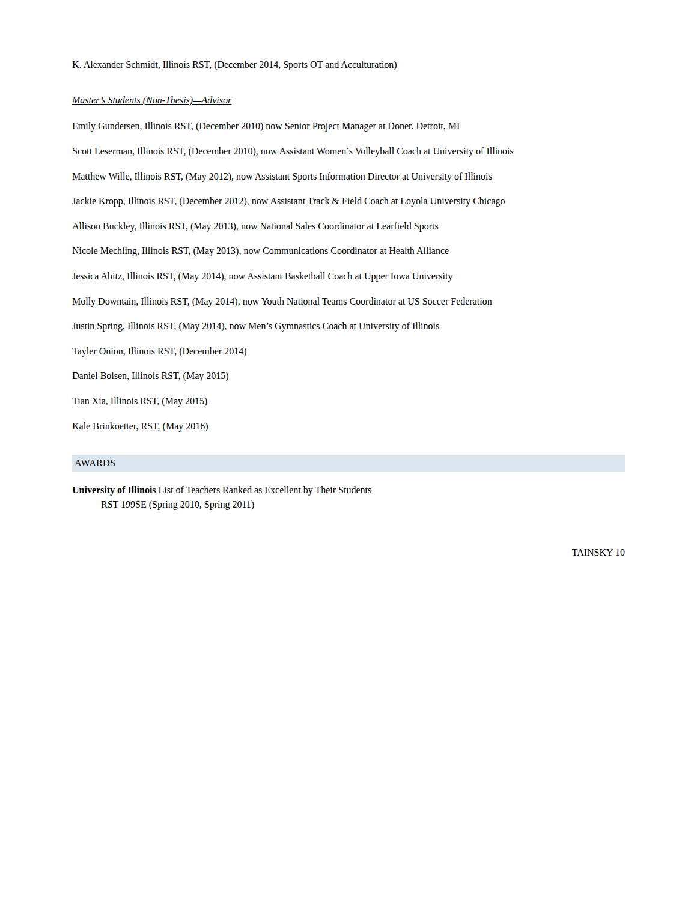K. Alexander Schmidt, Illinois RST, (December 2014, Sports OT and Acculturation)
Master’s Students (Non-Thesis)—Advisor
Emily Gundersen, Illinois RST, (December 2010) now Senior Project Manager at Doner. Detroit, MI
Scott Leserman, Illinois RST, (December 2010), now Assistant Women’s Volleyball Coach at University of Illinois
Matthew Wille, Illinois RST, (May 2012), now Assistant Sports Information Director at University of Illinois
Jackie Kropp, Illinois RST, (December 2012), now Assistant Track & Field Coach at Loyola University Chicago
Allison Buckley, Illinois RST, (May 2013), now National Sales Coordinator at Learfield Sports
Nicole Mechling, Illinois RST, (May 2013), now Communications Coordinator at Health Alliance
Jessica Abitz, Illinois RST, (May 2014), now Assistant Basketball Coach at Upper Iowa University
Molly Downtain, Illinois RST, (May 2014), now Youth National Teams Coordinator at US Soccer Federation
Justin Spring, Illinois RST, (May 2014), now Men’s Gymnastics Coach at University of Illinois
Tayler Onion, Illinois RST, (December 2014)
Daniel Bolsen, Illinois RST, (May 2015)
Tian Xia, Illinois RST, (May 2015)
Kale Brinkoetter, RST, (May 2016)
AWARDS
University of Illinois List of Teachers Ranked as Excellent by Their Students RST 199SE (Spring 2010, Spring 2011)
TAINSKY 10